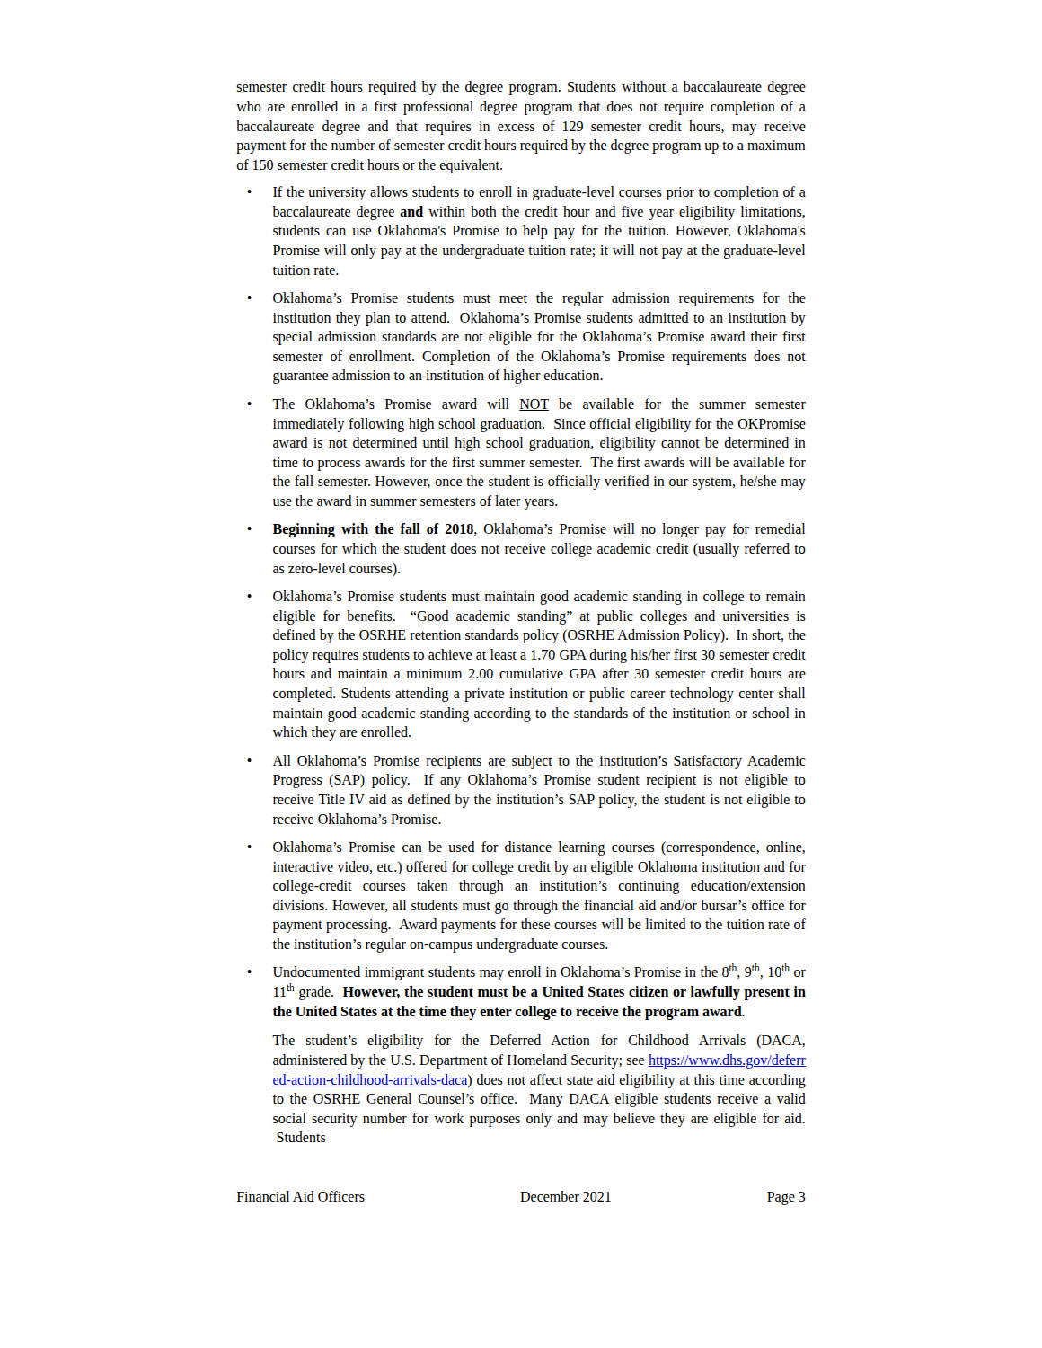semester credit hours required by the degree program. Students without a baccalaureate degree who are enrolled in a first professional degree program that does not require completion of a baccalaureate degree and that requires in excess of 129 semester credit hours, may receive payment for the number of semester credit hours required by the degree program up to a maximum of 150 semester credit hours or the equivalent.
If the university allows students to enroll in graduate-level courses prior to completion of a baccalaureate degree and within both the credit hour and five year eligibility limitations, students can use Oklahoma's Promise to help pay for the tuition. However, Oklahoma's Promise will only pay at the undergraduate tuition rate; it will not pay at the graduate-level tuition rate.
Oklahoma’s Promise students must meet the regular admission requirements for the institution they plan to attend. Oklahoma’s Promise students admitted to an institution by special admission standards are not eligible for the Oklahoma’s Promise award their first semester of enrollment. Completion of the Oklahoma’s Promise requirements does not guarantee admission to an institution of higher education.
The Oklahoma’s Promise award will NOT be available for the summer semester immediately following high school graduation. Since official eligibility for the OKPromise award is not determined until high school graduation, eligibility cannot be determined in time to process awards for the first summer semester. The first awards will be available for the fall semester. However, once the student is officially verified in our system, he/she may use the award in summer semesters of later years.
Beginning with the fall of 2018, Oklahoma’s Promise will no longer pay for remedial courses for which the student does not receive college academic credit (usually referred to as zero-level courses).
Oklahoma’s Promise students must maintain good academic standing in college to remain eligible for benefits. “Good academic standing” at public colleges and universities is defined by the OSRHE retention standards policy (OSRHE Admission Policy). In short, the policy requires students to achieve at least a 1.70 GPA during his/her first 30 semester credit hours and maintain a minimum 2.00 cumulative GPA after 30 semester credit hours are completed. Students attending a private institution or public career technology center shall maintain good academic standing according to the standards of the institution or school in which they are enrolled.
All Oklahoma’s Promise recipients are subject to the institution’s Satisfactory Academic Progress (SAP) policy. If any Oklahoma’s Promise student recipient is not eligible to receive Title IV aid as defined by the institution’s SAP policy, the student is not eligible to receive Oklahoma’s Promise.
Oklahoma’s Promise can be used for distance learning courses (correspondence, online, interactive video, etc.) offered for college credit by an eligible Oklahoma institution and for college-credit courses taken through an institution’s continuing education/extension divisions. However, all students must go through the financial aid and/or bursar’s office for payment processing. Award payments for these courses will be limited to the tuition rate of the institution’s regular on-campus undergraduate courses.
Undocumented immigrant students may enroll in Oklahoma’s Promise in the 8th, 9th, 10th or 11th grade. However, the student must be a United States citizen or lawfully present in the United States at the time they enter college to receive the program award.
The student’s eligibility for the Deferred Action for Childhood Arrivals (DACA, administered by the U.S. Department of Homeland Security; see https://www.dhs.gov/deferred-action-childhood-arrivals-daca) does not affect state aid eligibility at this time according to the OSRHE General Counsel’s office. Many DACA eligible students receive a valid social security number for work purposes only and may believe they are eligible for aid. Students
Financial Aid Officers
December 2021
Page 3